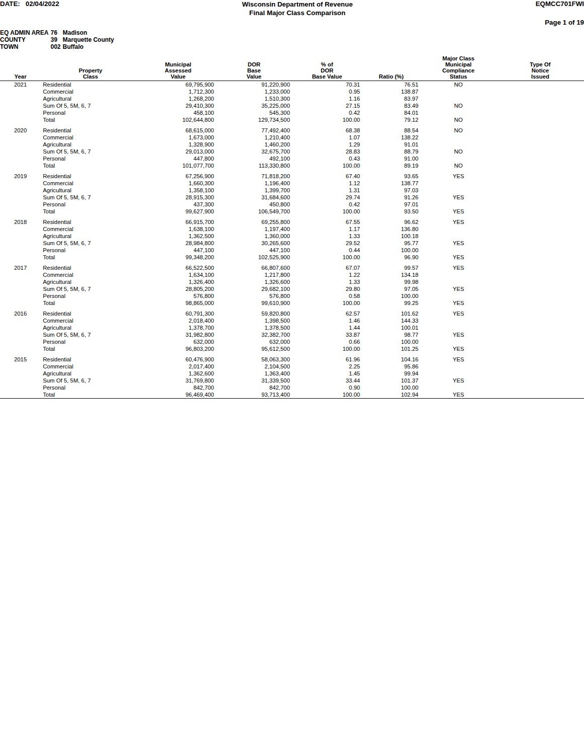DATE: 02/04/2022
Wisconsin Department of Revenue
Final Major Class Comparison
EQMCC701FWI
Page 1 of 19
| EQ ADMIN AREA | 76 | Madison |
| COUNTY | 39 | Marquette County |
| TOWN | 002 | Buffalo |
| Year | Property Class | Municipal Assessed Value | DOR Base Value | % of DOR Base Value | Ratio (%) | Major Class Municipal Compliance Status | Type Of Notice Issued |
| --- | --- | --- | --- | --- | --- | --- | --- |
| 2021 | Residential | 69,795,900 | 91,220,900 | 70.31 | 76.51 | NO | |
| | Commercial | 1,712,300 | 1,233,000 | 0.95 | 138.87 | | |
| | Agricultural | 1,268,200 | 1,510,300 | 1.16 | 83.97 | | |
| | Sum Of 5, 5M, 6, 7 | 29,410,300 | 35,225,000 | 27.15 | 83.49 | NO | |
| | Personal | 458,100 | 545,300 | 0.42 | 84.01 | | |
| | Total | 102,644,800 | 129,734,500 | 100.00 | 79.12 | NO | |
| 2020 | Residential | 68,615,000 | 77,492,400 | 68.38 | 88.54 | NO | |
| | Commercial | 1,673,000 | 1,210,400 | 1.07 | 138.22 | | |
| | Agricultural | 1,328,900 | 1,460,200 | 1.29 | 91.01 | | |
| | Sum Of 5, 5M, 6, 7 | 29,013,000 | 32,675,700 | 28.83 | 88.79 | NO | |
| | Personal | 447,800 | 492,100 | 0.43 | 91.00 | | |
| | Total | 101,077,700 | 113,330,800 | 100.00 | 89.19 | NO | |
| 2019 | Residential | 67,256,900 | 71,818,200 | 67.40 | 93.65 | YES | |
| | Commercial | 1,660,300 | 1,196,400 | 1.12 | 138.77 | | |
| | Agricultural | 1,358,100 | 1,399,700 | 1.31 | 97.03 | | |
| | Sum Of 5, 5M, 6, 7 | 28,915,300 | 31,684,600 | 29.74 | 91.26 | YES | |
| | Personal | 437,300 | 450,800 | 0.42 | 97.01 | | |
| | Total | 99,627,900 | 106,549,700 | 100.00 | 93.50 | YES | |
| 2018 | Residential | 66,915,700 | 69,255,800 | 67.55 | 96.62 | YES | |
| | Commercial | 1,638,100 | 1,197,400 | 1.17 | 136.80 | | |
| | Agricultural | 1,362,500 | 1,360,000 | 1.33 | 100.18 | | |
| | Sum Of 5, 5M, 6, 7 | 28,984,800 | 30,265,600 | 29.52 | 95.77 | YES | |
| | Personal | 447,100 | 447,100 | 0.44 | 100.00 | | |
| | Total | 99,348,200 | 102,525,900 | 100.00 | 96.90 | YES | |
| 2017 | Residential | 66,522,500 | 66,807,600 | 67.07 | 99.57 | YES | |
| | Commercial | 1,634,100 | 1,217,800 | 1.22 | 134.18 | | |
| | Agricultural | 1,326,400 | 1,326,600 | 1.33 | 99.98 | | |
| | Sum Of 5, 5M, 6, 7 | 28,805,200 | 29,682,100 | 29.80 | 97.05 | YES | |
| | Personal | 576,800 | 576,800 | 0.58 | 100.00 | | |
| | Total | 98,865,000 | 99,610,900 | 100.00 | 99.25 | YES | |
| 2016 | Residential | 60,791,300 | 59,820,800 | 62.57 | 101.62 | YES | |
| | Commercial | 2,018,400 | 1,398,500 | 1.46 | 144.33 | | |
| | Agricultural | 1,378,700 | 1,378,500 | 1.44 | 100.01 | | |
| | Sum Of 5, 5M, 6, 7 | 31,982,800 | 32,382,700 | 33.87 | 98.77 | YES | |
| | Personal | 632,000 | 632,000 | 0.66 | 100.00 | | |
| | Total | 96,803,200 | 95,612,500 | 100.00 | 101.25 | YES | |
| 2015 | Residential | 60,476,900 | 58,063,300 | 61.96 | 104.16 | YES | |
| | Commercial | 2,017,400 | 2,104,500 | 2.25 | 95.86 | | |
| | Agricultural | 1,362,600 | 1,363,400 | 1.45 | 99.94 | | |
| | Sum Of 5, 5M, 6, 7 | 31,769,800 | 31,339,500 | 33.44 | 101.37 | YES | |
| | Personal | 842,700 | 842,700 | 0.90 | 100.00 | | |
| | Total | 96,469,400 | 93,713,400 | 100.00 | 102.94 | YES | |